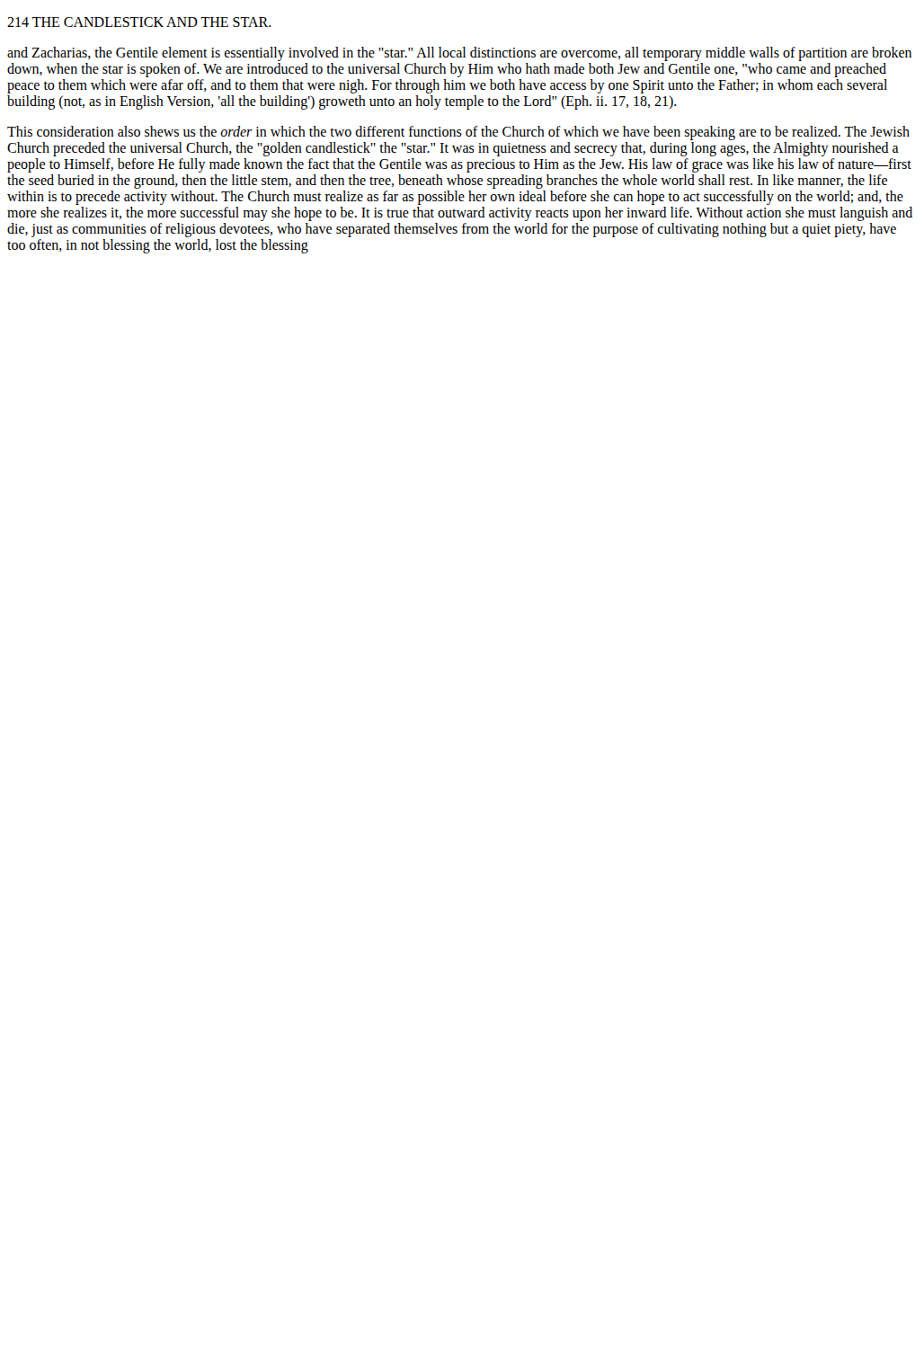214 THE CANDLESTICK AND THE STAR.
and Zacharias, the Gentile element is essentially involved in the "star." All local distinctions are overcome, all temporary middle walls of partition are broken down, when the star is spoken of. We are introduced to the universal Church by Him who hath made both Jew and Gentile one, "who came and preached peace to them which were afar off, and to them that were nigh. For through him we both have access by one Spirit unto the Father; in whom each several building (not, as in English Version, 'all the building') groweth unto an holy temple to the Lord" (Eph. ii. 17, 18, 21).
This consideration also shews us the order in which the two different functions of the Church of which we have been speaking are to be realized. The Jewish Church preceded the universal Church, the "golden candlestick" the "star." It was in quietness and secrecy that, during long ages, the Almighty nourished a people to Himself, before He fully made known the fact that the Gentile was as precious to Him as the Jew. His law of grace was like his law of nature—first the seed buried in the ground, then the little stem, and then the tree, beneath whose spreading branches the whole world shall rest. In like manner, the life within is to precede activity without. The Church must realize as far as possible her own ideal before she can hope to act successfully on the world; and, the more she realizes it, the more successful may she hope to be. It is true that outward activity reacts upon her inward life. Without action she must languish and die, just as communities of religious devotees, who have separated themselves from the world for the purpose of cultivating nothing but a quiet piety, have too often, in not blessing the world, lost the blessing